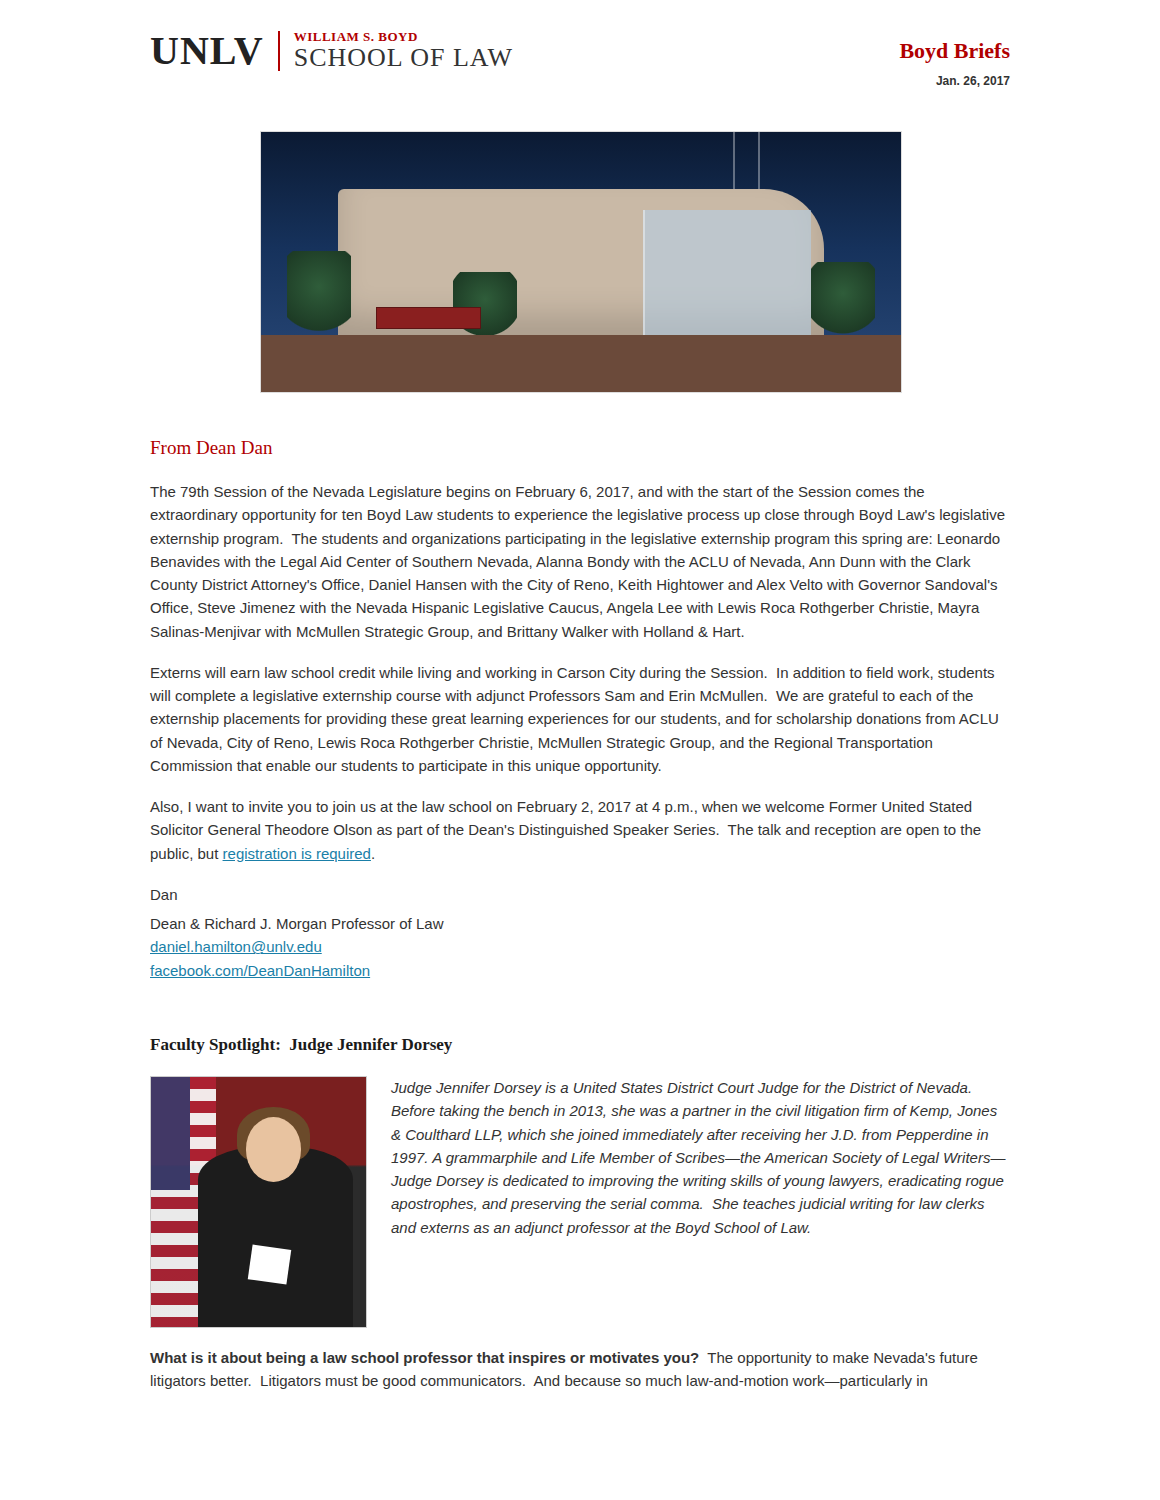UNLV
William S. Boyd
School of Law
Boyd Briefs
Jan. 26, 2017
From Dean Dan
The 79th Session of the Nevada Legislature begins on February 6, 2017, and with the start of the Session comes the extraordinary opportunity for ten Boyd Law students to experience the legislative process up close through Boyd Law's legislative externship program. The students and organizations participating in the legislative externship program this spring are: Leonardo Benavides with the Legal Aid Center of Southern Nevada, Alanna Bondy with the ACLU of Nevada, Ann Dunn with the Clark County District Attorney's Office, Daniel Hansen with the City of Reno, Keith Hightower and Alex Velto with Governor Sandoval's Office, Steve Jimenez with the Nevada Hispanic Legislative Caucus, Angela Lee with Lewis Roca Rothgerber Christie, Mayra Salinas-Menjivar with McMullen Strategic Group, and Brittany Walker with Holland & Hart.
Externs will earn law school credit while living and working in Carson City during the Session. In addition to field work, students will complete a legislative externship course with adjunct Professors Sam and Erin McMullen. We are grateful to each of the externship placements for providing these great learning experiences for our students, and for scholarship donations from ACLU of Nevada, City of Reno, Lewis Roca Rothgerber Christie, McMullen Strategic Group, and the Regional Transportation Commission that enable our students to participate in this unique opportunity.
Also, I want to invite you to join us at the law school on February 2, 2017 at 4 p.m., when we welcome Former United Stated Solicitor General Theodore Olson as part of the Dean's Distinguished Speaker Series. The talk and reception are open to the public, but registration is required.
Dan
Dean & Richard J. Morgan Professor of Law
daniel.hamilton@unlv.edu
facebook.com/DeanDanHamilton
Faculty Spotlight: Judge Jennifer Dorsey
Judge Jennifer Dorsey is a United States District Court Judge for the District of Nevada. Before taking the bench in 2013, she was a partner in the civil litigation firm of Kemp, Jones & Coulthard LLP, which she joined immediately after receiving her J.D. from Pepperdine in 1997. A grammarphile and Life Member of Scribes—the American Society of Legal Writers—Judge Dorsey is dedicated to improving the writing skills of young lawyers, eradicating rogue apostrophes, and preserving the serial comma. She teaches judicial writing for law clerks and externs as an adjunct professor at the Boyd School of Law.
What is it about being a law school professor that inspires or motivates you? The opportunity to make Nevada's future litigators better. Litigators must be good communicators. And because so much law-and-motion work—particularly in